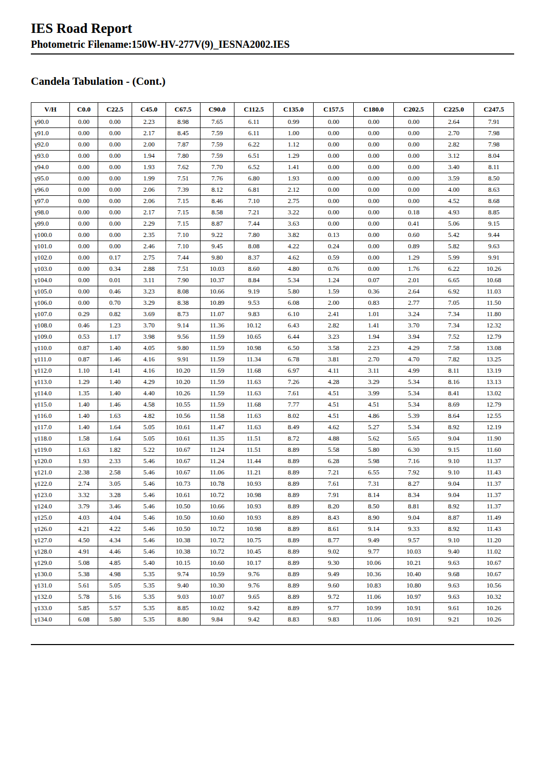IES Road Report
Photometric Filename:150W-HV-277V(9)_IESNA2002.IES
Candela Tabulation - (Cont.)
| V/H | C0.0 | C22.5 | C45.0 | C67.5 | C90.0 | C112.5 | C135.0 | C157.5 | C180.0 | C202.5 | C225.0 | C247.5 |
| --- | --- | --- | --- | --- | --- | --- | --- | --- | --- | --- | --- | --- |
| γ90.0 | 0.00 | 0.00 | 2.23 | 8.98 | 7.65 | 6.11 | 0.99 | 0.00 | 0.00 | 0.00 | 2.64 | 7.91 |
| γ91.0 | 0.00 | 0.00 | 2.17 | 8.45 | 7.59 | 6.11 | 1.00 | 0.00 | 0.00 | 0.00 | 2.70 | 7.98 |
| γ92.0 | 0.00 | 0.00 | 2.00 | 7.87 | 7.59 | 6.22 | 1.12 | 0.00 | 0.00 | 0.00 | 2.82 | 7.98 |
| γ93.0 | 0.00 | 0.00 | 1.94 | 7.80 | 7.59 | 6.51 | 1.29 | 0.00 | 0.00 | 0.00 | 3.12 | 8.04 |
| γ94.0 | 0.00 | 0.00 | 1.93 | 7.62 | 7.70 | 6.52 | 1.41 | 0.00 | 0.00 | 0.00 | 3.40 | 8.11 |
| γ95.0 | 0.00 | 0.00 | 1.99 | 7.51 | 7.76 | 6.80 | 1.93 | 0.00 | 0.00 | 0.00 | 3.59 | 8.50 |
| γ96.0 | 0.00 | 0.00 | 2.06 | 7.39 | 8.12 | 6.81 | 2.12 | 0.00 | 0.00 | 0.00 | 4.00 | 8.63 |
| γ97.0 | 0.00 | 0.00 | 2.06 | 7.15 | 8.46 | 7.10 | 2.75 | 0.00 | 0.00 | 0.00 | 4.52 | 8.68 |
| γ98.0 | 0.00 | 0.00 | 2.17 | 7.15 | 8.58 | 7.21 | 3.22 | 0.00 | 0.00 | 0.18 | 4.93 | 8.85 |
| γ99.0 | 0.00 | 0.00 | 2.29 | 7.15 | 8.87 | 7.44 | 3.63 | 0.00 | 0.00 | 0.41 | 5.06 | 9.15 |
| γ100.0 | 0.00 | 0.00 | 2.35 | 7.10 | 9.22 | 7.80 | 3.82 | 0.13 | 0.00 | 0.60 | 5.42 | 9.44 |
| γ101.0 | 0.00 | 0.00 | 2.46 | 7.10 | 9.45 | 8.08 | 4.22 | 0.24 | 0.00 | 0.89 | 5.82 | 9.63 |
| γ102.0 | 0.00 | 0.17 | 2.75 | 7.44 | 9.80 | 8.37 | 4.62 | 0.59 | 0.00 | 1.29 | 5.99 | 9.91 |
| γ103.0 | 0.00 | 0.34 | 2.88 | 7.51 | 10.03 | 8.60 | 4.80 | 0.76 | 0.00 | 1.76 | 6.22 | 10.26 |
| γ104.0 | 0.00 | 0.01 | 3.11 | 7.90 | 10.37 | 8.84 | 5.34 | 1.24 | 0.07 | 2.01 | 6.65 | 10.68 |
| γ105.0 | 0.00 | 0.46 | 3.23 | 8.08 | 10.66 | 9.19 | 5.80 | 1.59 | 0.36 | 2.64 | 6.92 | 11.03 |
| γ106.0 | 0.00 | 0.70 | 3.29 | 8.38 | 10.89 | 9.53 | 6.08 | 2.00 | 0.83 | 2.77 | 7.05 | 11.50 |
| γ107.0 | 0.29 | 0.82 | 3.69 | 8.73 | 11.07 | 9.83 | 6.10 | 2.41 | 1.01 | 3.24 | 7.34 | 11.80 |
| γ108.0 | 0.46 | 1.23 | 3.70 | 9.14 | 11.36 | 10.12 | 6.43 | 2.82 | 1.41 | 3.70 | 7.34 | 12.32 |
| γ109.0 | 0.53 | 1.17 | 3.98 | 9.56 | 11.59 | 10.65 | 6.44 | 3.23 | 1.94 | 3.94 | 7.52 | 12.79 |
| γ110.0 | 0.87 | 1.40 | 4.05 | 9.80 | 11.59 | 10.98 | 6.50 | 3.58 | 2.23 | 4.29 | 7.58 | 13.08 |
| γ111.0 | 0.87 | 1.46 | 4.16 | 9.91 | 11.59 | 11.34 | 6.78 | 3.81 | 2.70 | 4.70 | 7.82 | 13.25 |
| γ112.0 | 1.10 | 1.41 | 4.16 | 10.20 | 11.59 | 11.68 | 6.97 | 4.11 | 3.11 | 4.99 | 8.11 | 13.19 |
| γ113.0 | 1.29 | 1.40 | 4.29 | 10.20 | 11.59 | 11.63 | 7.26 | 4.28 | 3.29 | 5.34 | 8.16 | 13.13 |
| γ114.0 | 1.35 | 1.40 | 4.40 | 10.26 | 11.59 | 11.63 | 7.61 | 4.51 | 3.99 | 5.34 | 8.41 | 13.02 |
| γ115.0 | 1.40 | 1.46 | 4.58 | 10.55 | 11.59 | 11.68 | 7.77 | 4.51 | 4.51 | 5.34 | 8.69 | 12.79 |
| γ116.0 | 1.40 | 1.63 | 4.82 | 10.56 | 11.58 | 11.63 | 8.02 | 4.51 | 4.86 | 5.39 | 8.64 | 12.55 |
| γ117.0 | 1.40 | 1.64 | 5.05 | 10.61 | 11.47 | 11.63 | 8.49 | 4.62 | 5.27 | 5.34 | 8.92 | 12.19 |
| γ118.0 | 1.58 | 1.64 | 5.05 | 10.61 | 11.35 | 11.51 | 8.72 | 4.88 | 5.62 | 5.65 | 9.04 | 11.90 |
| γ119.0 | 1.63 | 1.82 | 5.22 | 10.67 | 11.24 | 11.51 | 8.89 | 5.58 | 5.80 | 6.30 | 9.15 | 11.60 |
| γ120.0 | 1.93 | 2.33 | 5.46 | 10.67 | 11.24 | 11.44 | 8.89 | 6.28 | 5.98 | 7.16 | 9.10 | 11.37 |
| γ121.0 | 2.38 | 2.58 | 5.46 | 10.67 | 11.06 | 11.21 | 8.89 | 7.21 | 6.55 | 7.92 | 9.10 | 11.43 |
| γ122.0 | 2.74 | 3.05 | 5.46 | 10.73 | 10.78 | 10.93 | 8.89 | 7.61 | 7.31 | 8.27 | 9.04 | 11.37 |
| γ123.0 | 3.32 | 3.28 | 5.46 | 10.61 | 10.72 | 10.98 | 8.89 | 7.91 | 8.14 | 8.34 | 9.04 | 11.37 |
| γ124.0 | 3.79 | 3.46 | 5.46 | 10.50 | 10.66 | 10.93 | 8.89 | 8.20 | 8.50 | 8.81 | 8.92 | 11.37 |
| γ125.0 | 4.03 | 4.04 | 5.46 | 10.50 | 10.60 | 10.93 | 8.89 | 8.43 | 8.90 | 9.04 | 8.87 | 11.49 |
| γ126.0 | 4.21 | 4.22 | 5.46 | 10.50 | 10.72 | 10.98 | 8.89 | 8.61 | 9.14 | 9.33 | 8.92 | 11.43 |
| γ127.0 | 4.50 | 4.34 | 5.46 | 10.38 | 10.72 | 10.75 | 8.89 | 8.77 | 9.49 | 9.57 | 9.10 | 11.20 |
| γ128.0 | 4.91 | 4.46 | 5.46 | 10.38 | 10.72 | 10.45 | 8.89 | 9.02 | 9.77 | 10.03 | 9.40 | 11.02 |
| γ129.0 | 5.08 | 4.85 | 5.40 | 10.15 | 10.60 | 10.17 | 8.89 | 9.30 | 10.06 | 10.21 | 9.63 | 10.67 |
| γ130.0 | 5.38 | 4.98 | 5.35 | 9.74 | 10.59 | 9.76 | 8.89 | 9.49 | 10.36 | 10.40 | 9.68 | 10.67 |
| γ131.0 | 5.61 | 5.05 | 5.35 | 9.40 | 10.30 | 9.76 | 8.89 | 9.60 | 10.83 | 10.80 | 9.63 | 10.56 |
| γ132.0 | 5.78 | 5.16 | 5.35 | 9.03 | 10.07 | 9.65 | 8.89 | 9.72 | 11.06 | 10.97 | 9.63 | 10.32 |
| γ133.0 | 5.85 | 5.57 | 5.35 | 8.85 | 10.02 | 9.42 | 8.89 | 9.77 | 10.99 | 10.91 | 9.61 | 10.26 |
| γ134.0 | 6.08 | 5.80 | 5.35 | 8.80 | 9.84 | 9.42 | 8.83 | 9.83 | 11.06 | 10.91 | 9.21 | 10.26 |